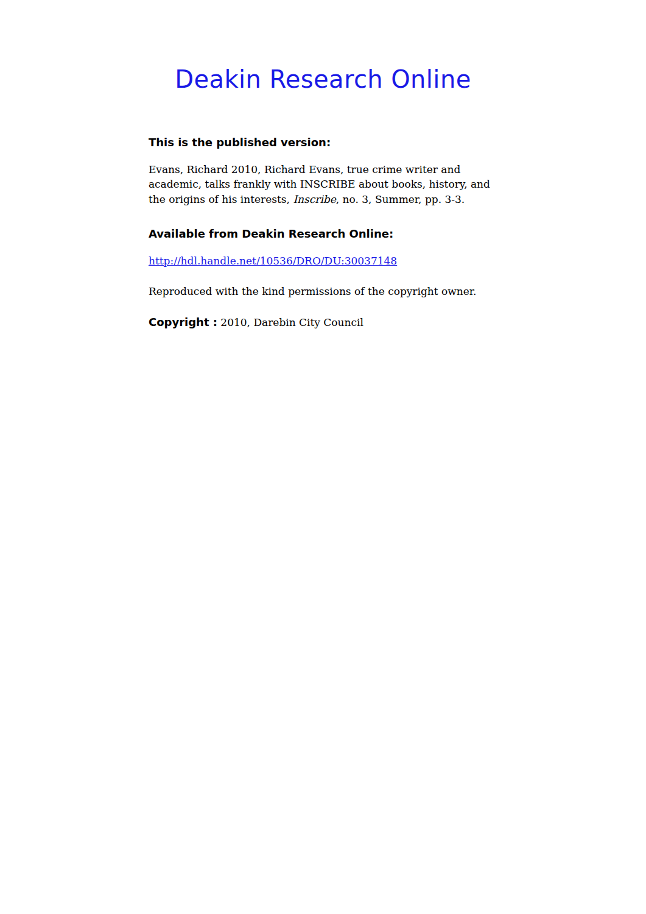Deakin Research Online
This is the published version:
Evans, Richard 2010, Richard Evans, true crime writer and academic, talks frankly with INSCRIBE about books, history, and the origins of his interests, Inscribe, no. 3, Summer, pp. 3-3.
Available from Deakin Research Online:
http://hdl.handle.net/10536/DRO/DU:30037148
Reproduced with the kind permissions of the copyright owner.
Copyright : 2010, Darebin City Council